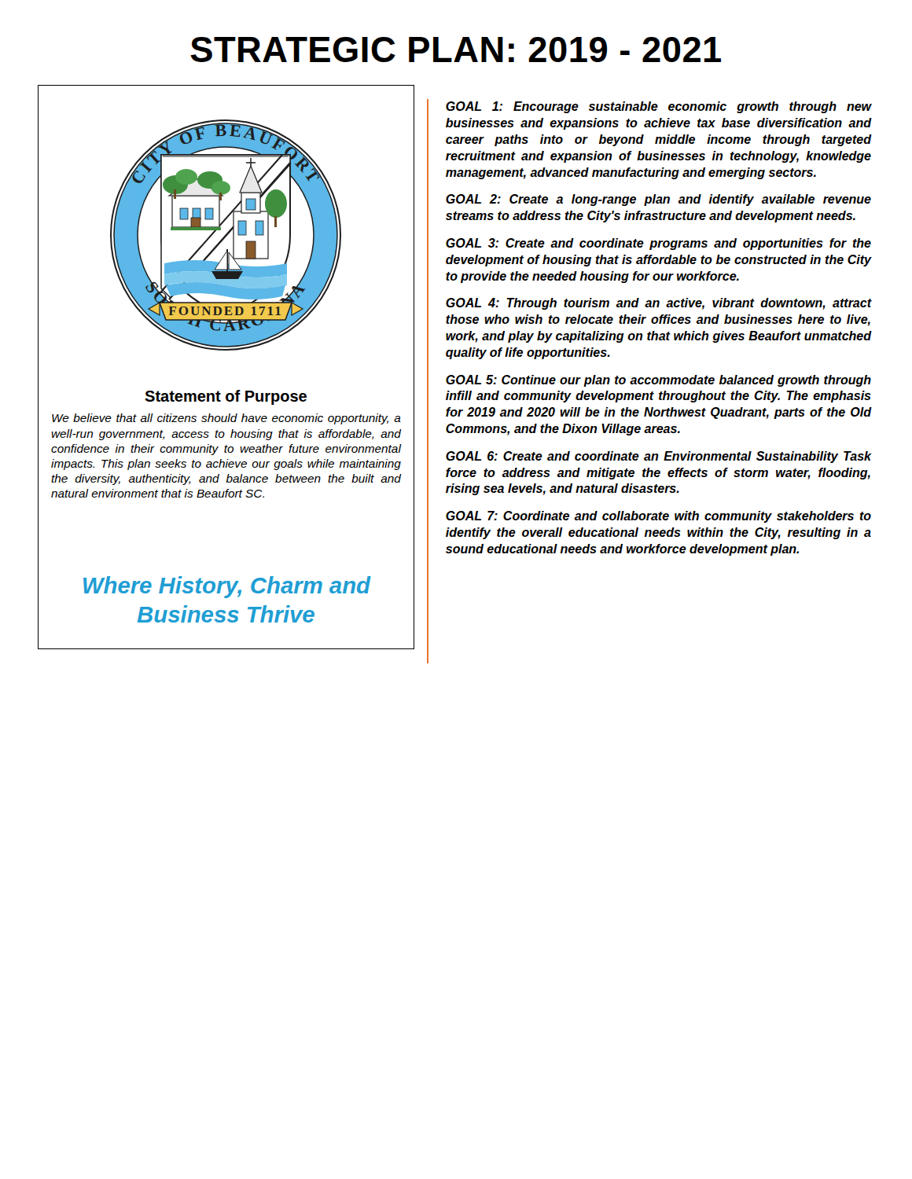STRATEGIC PLAN: 2019 - 2021
CITY OF BEAUFORT SOUTH CAROLINA FOUNDED 1711
Statement of Purpose
We believe that all citizens should have economic opportunity, a well-run government, access to housing that is affordable, and confidence in their community to weather future environmental impacts. This plan seeks to achieve our goals while maintaining the diversity, authenticity, and balance between the built and natural environment that is Beaufort SC.
Where History, Charm and Business Thrive
GOAL 1: Encourage sustainable economic growth through new businesses and expansions to achieve tax base diversification and career paths into or beyond middle income through targeted recruitment and expansion of businesses in technology, knowledge management, advanced manufacturing and emerging sectors.
GOAL 2: Create a long-range plan and identify available revenue streams to address the City's infrastructure and development needs.
GOAL 3: Create and coordinate programs and opportunities for the development of housing that is affordable to be constructed in the City to provide the needed housing for our workforce.
GOAL 4: Through tourism and an active, vibrant downtown, attract those who wish to relocate their offices and businesses here to live, work, and play by capitalizing on that which gives Beaufort unmatched quality of life opportunities.
GOAL 5: Continue our plan to accommodate balanced growth through infill and community development throughout the City. The emphasis for 2019 and 2020 will be in the Northwest Quadrant, parts of the Old Commons, and the Dixon Village areas.
GOAL 6: Create and coordinate an Environmental Sustainability Task force to address and mitigate the effects of storm water, flooding, rising sea levels, and natural disasters.
GOAL 7: Coordinate and collaborate with community stakeholders to identify the overall educational needs within the City, resulting in a sound educational needs and workforce development plan.